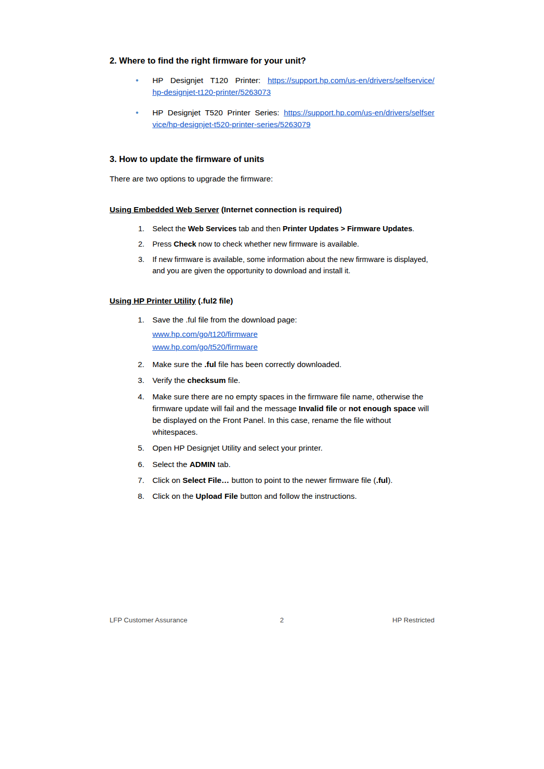2. Where to find the right firmware for your unit?
HP Designjet T120 Printer: https://support.hp.com/us-en/drivers/selfservice/hp-designjet-t120-printer/5263073
HP Designjet T520 Printer Series: https://support.hp.com/us-en/drivers/selfservice/hp-designjet-t520-printer-series/5263079
3. How to update the firmware of units
There are two options to upgrade the firmware:
Using Embedded Web Server (Internet connection is required)
Select the Web Services tab and then Printer Updates > Firmware Updates.
Press Check now to check whether new firmware is available.
If new firmware is available, some information about the new firmware is displayed, and you are given the opportunity to download and install it.
Using HP Printer Utility (.ful2 file)
Save the .ful file from the download page:
www.hp.com/go/t120/firmware www.hp.com/go/t520/firmware
Make sure the .ful file has been correctly downloaded.
Verify the checksum file.
Make sure there are no empty spaces in the firmware file name, otherwise the firmware update will fail and the message Invalid file or not enough space will be displayed on the Front Panel. In this case, rename the file without whitespaces.
Open HP Designjet Utility and select your printer.
Select the ADMIN tab.
Click on Select File… button to point to the newer firmware file (.ful).
Click on the Upload File button and follow the instructions.
LFP Customer Assurance
2
HP Restricted